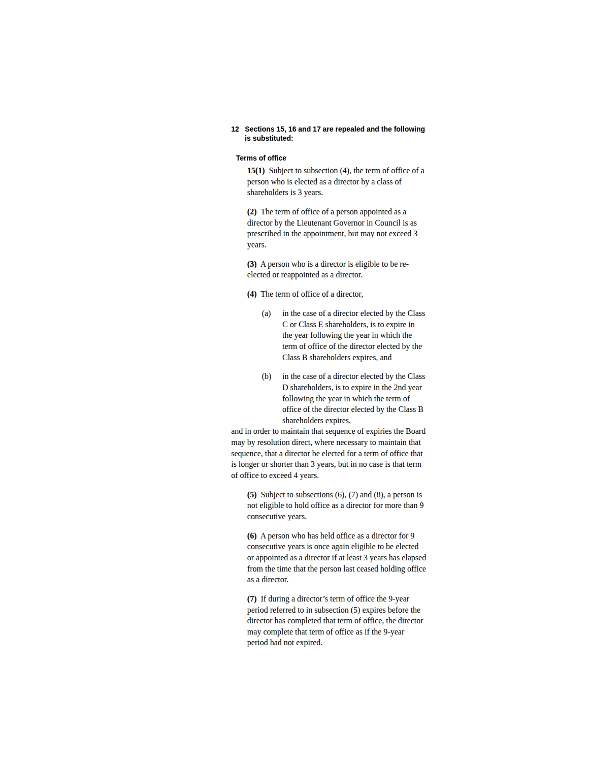12 Sections 15, 16 and 17 are repealed and the following is substituted:
Terms of office
15(1) Subject to subsection (4), the term of office of a person who is elected as a director by a class of shareholders is 3 years.
(2) The term of office of a person appointed as a director by the Lieutenant Governor in Council is as prescribed in the appointment, but may not exceed 3 years.
(3) A person who is a director is eligible to be re-elected or reappointed as a director.
(4) The term of office of a director,
(a) in the case of a director elected by the Class C or Class E shareholders, is to expire in the year following the year in which the term of office of the director elected by the Class B shareholders expires, and
(b) in the case of a director elected by the Class D shareholders, is to expire in the 2nd year following the year in which the term of office of the director elected by the Class B shareholders expires,
and in order to maintain that sequence of expiries the Board may by resolution direct, where necessary to maintain that sequence, that a director be elected for a term of office that is longer or shorter than 3 years, but in no case is that term of office to exceed 4 years.
(5) Subject to subsections (6), (7) and (8), a person is not eligible to hold office as a director for more than 9 consecutive years.
(6) A person who has held office as a director for 9 consecutive years is once again eligible to be elected or appointed as a director if at least 3 years has elapsed from the time that the person last ceased holding office as a director.
(7) If during a director’s term of office the 9-year period referred to in subsection (5) expires before the director has completed that term of office, the director may complete that term of office as if the 9-year period had not expired.